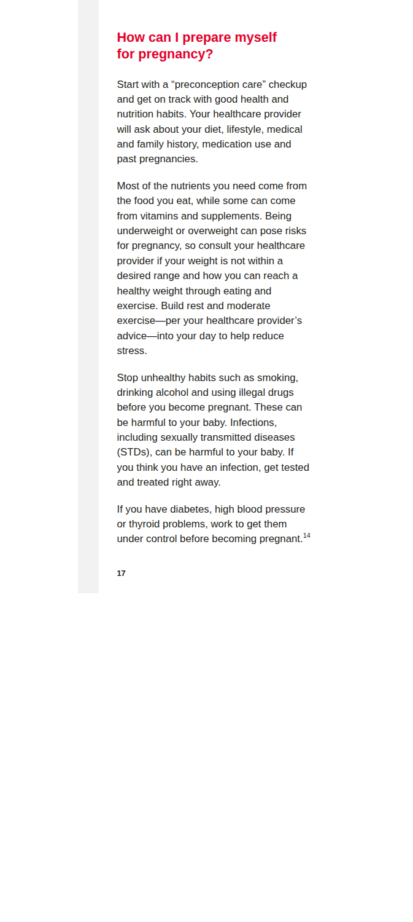How can I prepare myself
for pregnancy?
Start with a “preconception care” checkup and get on track with good health and nutrition habits. Your healthcare provider will ask about your diet, lifestyle, medical and family history, medication use and past pregnancies.
Most of the nutrients you need come from the food you eat, while some can come from vitamins and supplements. Being underweight or overweight can pose risks for pregnancy, so consult your healthcare provider if your weight is not within a desired range and how you can reach a healthy weight through eating and exercise. Build rest and moderate exercise—per your healthcare provider’s advice—into your day to help reduce stress.
Stop unhealthy habits such as smoking, drinking alcohol and using illegal drugs before you become pregnant. These can be harmful to your baby. Infections, including sexually transmitted diseases (STDs), can be harmful to your baby. If you think you have an infection, get tested and treated right away.
If you have diabetes, high blood pressure or thyroid problems, work to get them under control before becoming pregnant.14
17